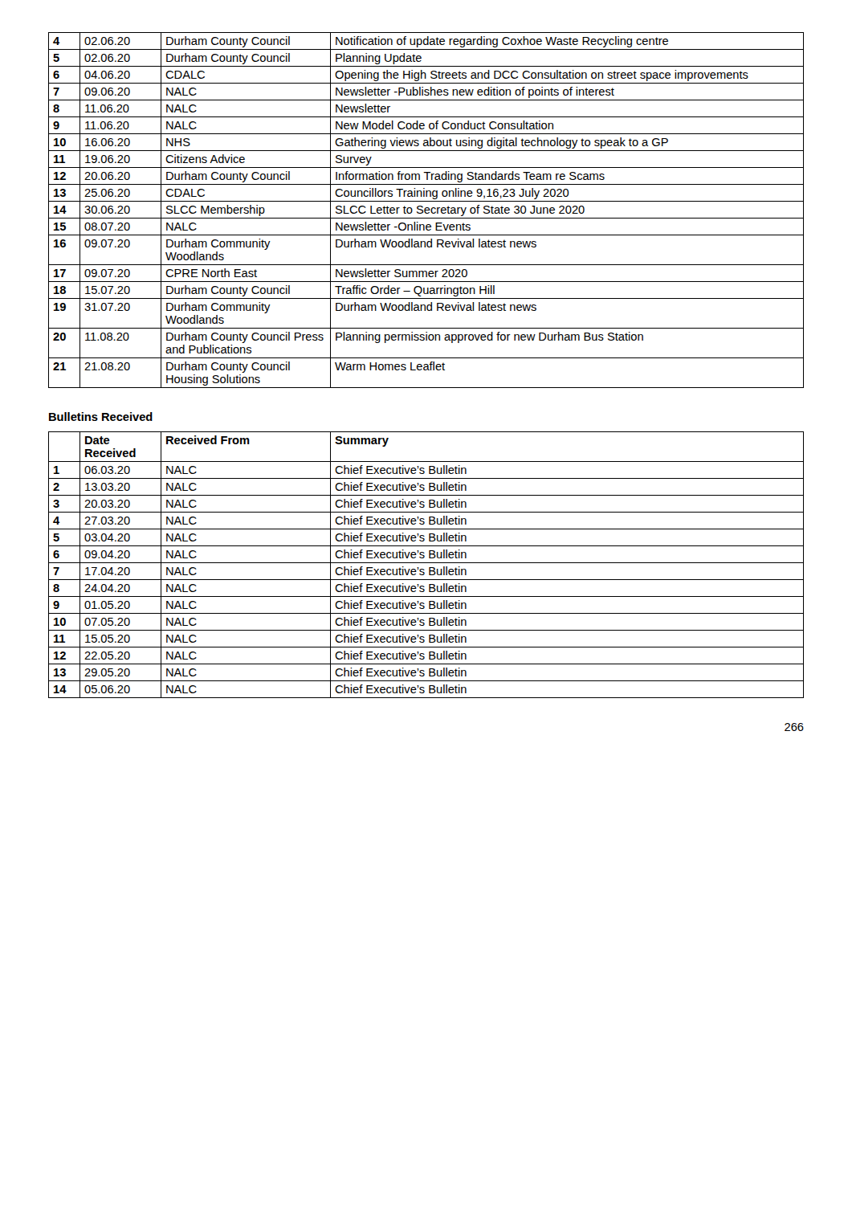| 4 | 02.06.20 | Durham County Council | Notification of update regarding Coxhoe Waste Recycling centre |
| 5 | 02.06.20 | Durham County Council | Planning Update |
| 6 | 04.06.20 | CDALC | Opening the High Streets and DCC Consultation on street space improvements |
| 7 | 09.06.20 | NALC | Newsletter -Publishes new edition of points of interest |
| 8 | 11.06.20 | NALC | Newsletter |
| 9 | 11.06.20 | NALC | New Model Code of Conduct Consultation |
| 10 | 16.06.20 | NHS | Gathering views about using digital technology to speak to a GP |
| 11 | 19.06.20 | Citizens Advice | Survey |
| 12 | 20.06.20 | Durham County Council | Information from Trading Standards Team re Scams |
| 13 | 25.06.20 | CDALC | Councillors Training online 9,16,23 July 2020 |
| 14 | 30.06.20 | SLCC Membership | SLCC Letter to Secretary of State 30 June 2020 |
| 15 | 08.07.20 | NALC | Newsletter -Online Events |
| 16 | 09.07.20 | Durham Community Woodlands | Durham Woodland Revival latest news |
| 17 | 09.07.20 | CPRE North East | Newsletter Summer 2020 |
| 18 | 15.07.20 | Durham County Council | Traffic Order – Quarrington Hill |
| 19 | 31.07.20 | Durham Community Woodlands | Durham Woodland Revival latest news |
| 20 | 11.08.20 | Durham County Council Press and Publications | Planning permission approved for new Durham Bus Station |
| 21 | 21.08.20 | Durham County Council Housing Solutions | Warm Homes Leaflet |
Bulletins Received
| | Date Received | Received From | Summary |
| --- | --- | --- | --- |
| 1 | 06.03.20 | NALC | Chief Executive’s Bulletin |
| 2 | 13.03.20 | NALC | Chief Executive’s Bulletin |
| 3 | 20.03.20 | NALC | Chief Executive’s Bulletin |
| 4 | 27.03.20 | NALC | Chief Executive’s Bulletin |
| 5 | 03.04.20 | NALC | Chief Executive’s Bulletin |
| 6 | 09.04.20 | NALC | Chief Executive’s Bulletin |
| 7 | 17.04.20 | NALC | Chief Executive’s Bulletin |
| 8 | 24.04.20 | NALC | Chief Executive’s Bulletin |
| 9 | 01.05.20 | NALC | Chief Executive’s Bulletin |
| 10 | 07.05.20 | NALC | Chief Executive’s Bulletin |
| 11 | 15.05.20 | NALC | Chief Executive’s Bulletin |
| 12 | 22.05.20 | NALC | Chief Executive’s Bulletin |
| 13 | 29.05.20 | NALC | Chief Executive’s Bulletin |
| 14 | 05.06.20 | NALC | Chief Executive’s Bulletin |
266